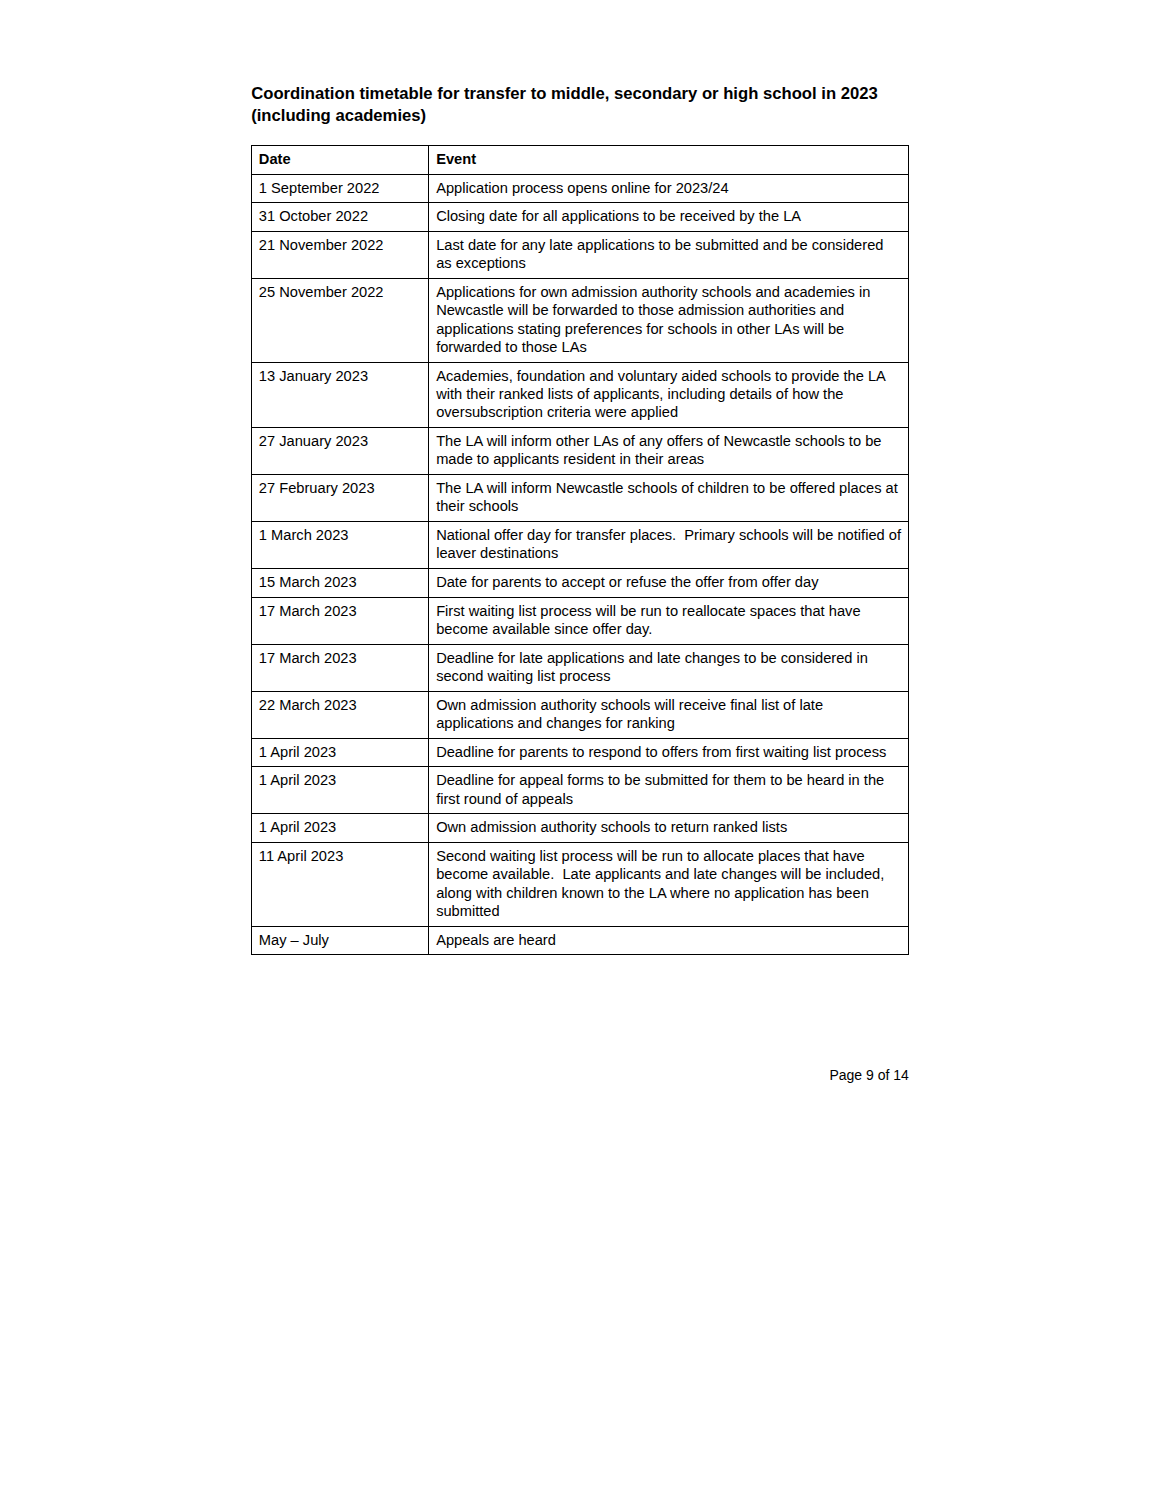Coordination timetable for transfer to middle, secondary or high school in 2023 (including academies)
| Date | Event |
| --- | --- |
| 1 September 2022 | Application process opens online for 2023/24 |
| 31 October 2022 | Closing date for all applications to be received by the LA |
| 21 November 2022 | Last date for any late applications to be submitted and be considered as exceptions |
| 25 November 2022 | Applications for own admission authority schools and academies in Newcastle will be forwarded to those admission authorities and applications stating preferences for schools in other LAs will be forwarded to those LAs |
| 13 January 2023 | Academies, foundation and voluntary aided schools to provide the LA with their ranked lists of applicants, including details of how the oversubscription criteria were applied |
| 27 January 2023 | The LA will inform other LAs of any offers of Newcastle schools to be made to applicants resident in their areas |
| 27 February 2023 | The LA will inform Newcastle schools of children to be offered places at their schools |
| 1 March 2023 | National offer day for transfer places. Primary schools will be notified of leaver destinations |
| 15 March 2023 | Date for parents to accept or refuse the offer from offer day |
| 17 March 2023 | First waiting list process will be run to reallocate spaces that have become available since offer day. |
| 17 March 2023 | Deadline for late applications and late changes to be considered in second waiting list process |
| 22 March 2023 | Own admission authority schools will receive final list of late applications and changes for ranking |
| 1 April 2023 | Deadline for parents to respond to offers from first waiting list process |
| 1 April 2023 | Deadline for appeal forms to be submitted for them to be heard in the first round of appeals |
| 1 April 2023 | Own admission authority schools to return ranked lists |
| 11 April 2023 | Second waiting list process will be run to allocate places that have become available. Late applicants and late changes will be included, along with children known to the LA where no application has been submitted |
| May – July | Appeals are heard |
Page 9 of 14